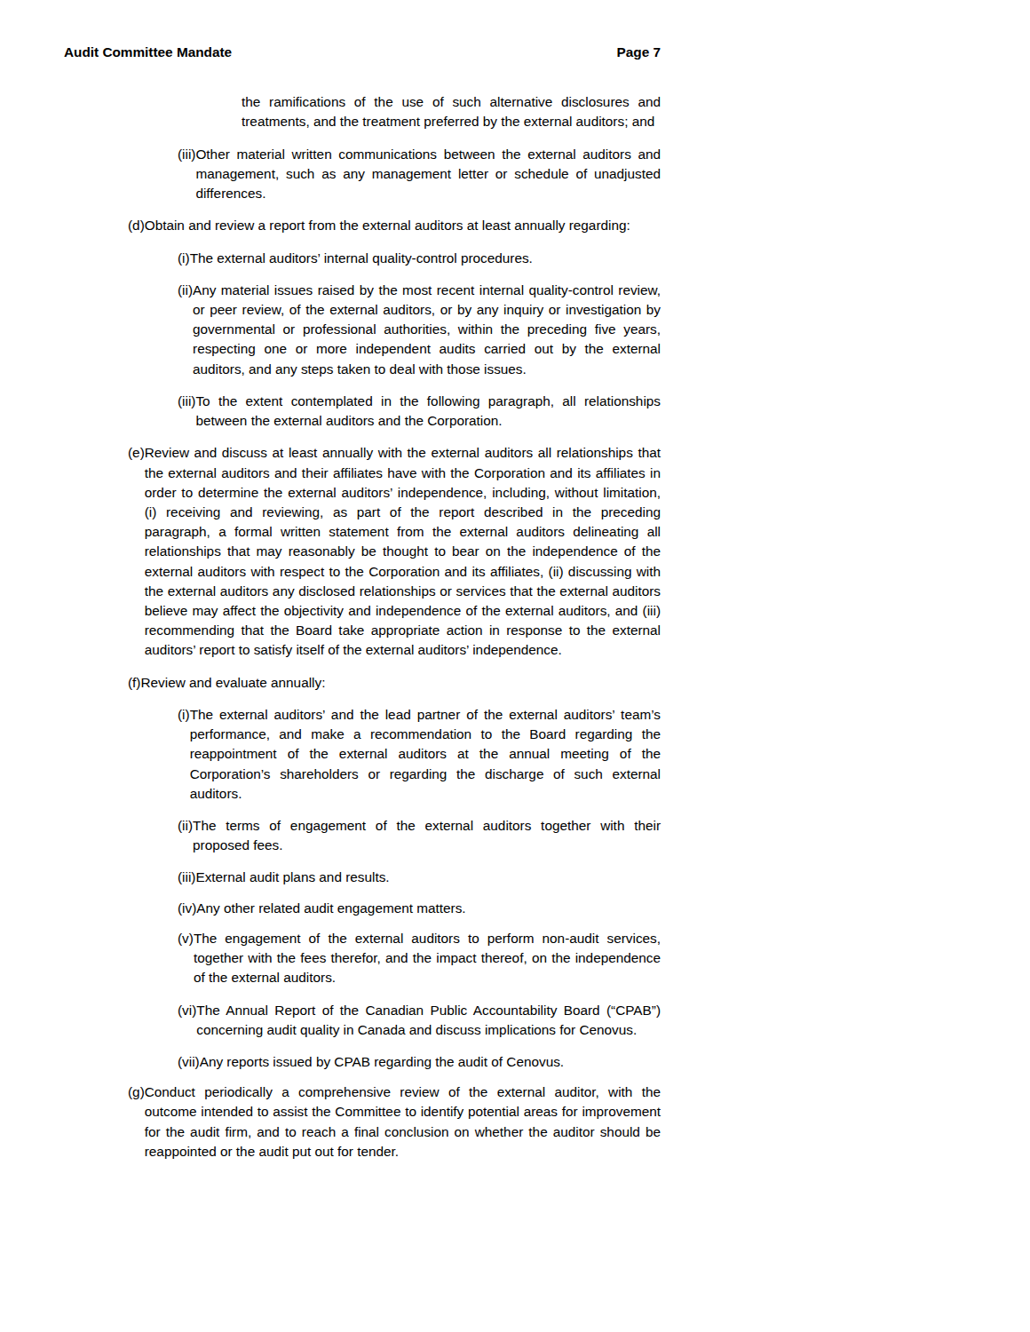Audit Committee Mandate Page 7
the ramifications of the use of such alternative disclosures and treatments, and the treatment preferred by the external auditors; and
(iii)
Other material written communications between the external auditors and management, such as any management letter or schedule of unadjusted differences.
(d)
Obtain and review a report from the external auditors at least annually regarding:
(i)
The external auditors’ internal quality-control procedures.
(ii)
Any material issues raised by the most recent internal quality-control review, or peer review, of the external auditors, or by any inquiry or investigation by governmental or professional authorities, within the preceding five years, respecting one or more independent audits carried out by the external auditors, and any steps taken to deal with those issues.
(iii)
To the extent contemplated in the following paragraph, all relationships between the external auditors and the Corporation.
(e)
Review and discuss at least annually with the external auditors all relationships that the external auditors and their affiliates have with the Corporation and its affiliates in order to determine the external auditors’ independence, including, without limitation, (i) receiving and reviewing, as part of the report described in the preceding paragraph, a formal written statement from the external auditors delineating all relationships that may reasonably be thought to bear on the independence of the external auditors with respect to the Corporation and its affiliates, (ii) discussing with the external auditors any disclosed relationships or services that the external auditors believe may affect the objectivity and independence of the external auditors, and (iii) recommending that the Board take appropriate action in response to the external auditors’ report to satisfy itself of the external auditors’ independence.
(f)
Review and evaluate annually:
(i)
The external auditors’ and the lead partner of the external auditors’ team’s performance, and make a recommendation to the Board regarding the reappointment of the external auditors at the annual meeting of the Corporation’s shareholders or regarding the discharge of such external auditors.
(ii)
The terms of engagement of the external auditors together with their proposed fees.
(iii)
External audit plans and results.
(iv)
Any other related audit engagement matters.
(v)
The engagement of the external auditors to perform non-audit services, together with the fees therefor, and the impact thereof, on the independence of the external auditors.
(vi)
The Annual Report of the Canadian Public Accountability Board (“CPAB”) concerning audit quality in Canada and discuss implications for Cenovus.
(vii)
Any reports issued by CPAB regarding the audit of Cenovus.
(g)
Conduct periodically a comprehensive review of the external auditor, with the outcome intended to assist the Committee to identify potential areas for improvement for the audit firm, and to reach a final conclusion on whether the auditor should be reappointed or the audit put out for tender.